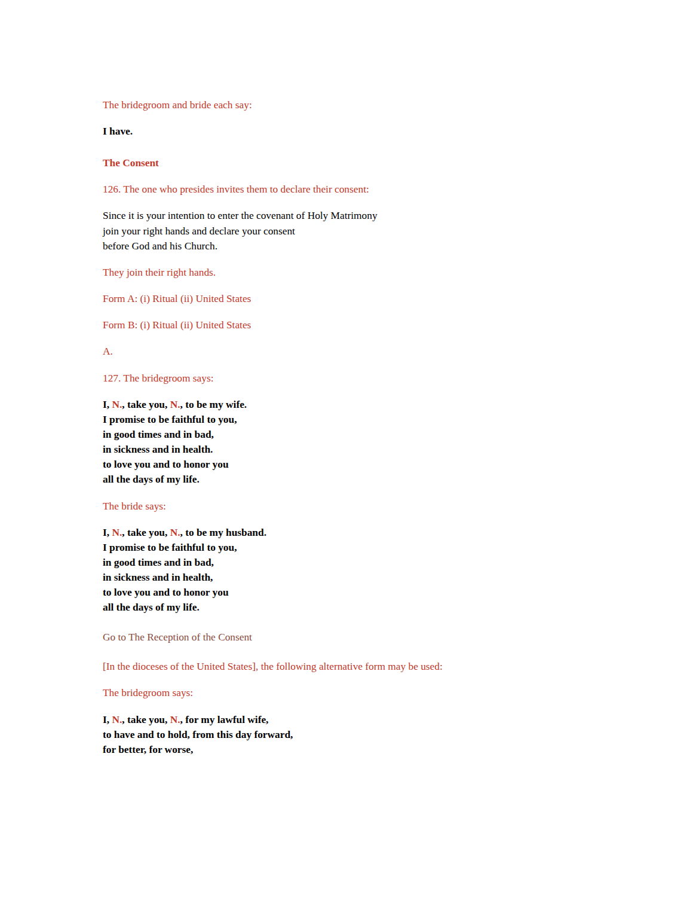The bridegroom and bride each say:
I have.
The Consent
126. The one who presides invites them to declare their consent:
Since it is your intention to enter the covenant of Holy Matrimony
join your right hands and declare your consent
before God and his Church.
They join their right hands.
Form A: (i) Ritual (ii) United States
Form B: (i) Ritual (ii) United States
A.
127. The bridegroom says:
I, N., take you, N., to be my wife.
I promise to be faithful to you,
in good times and in bad,
in sickness and in health.
to love you and to honor you
all the days of my life.
The bride says:
I, N., take you, N., to be my husband.
I promise to be faithful to you,
in good times and in bad,
in sickness and in health,
to love you and to honor you
all the days of my life.
Go to The Reception of the Consent
[In the dioceses of the United States], the following alternative form may be used:
The bridegroom says:
I, N., take you, N., for my lawful wife,
to have and to hold, from this day forward,
for better, for worse,